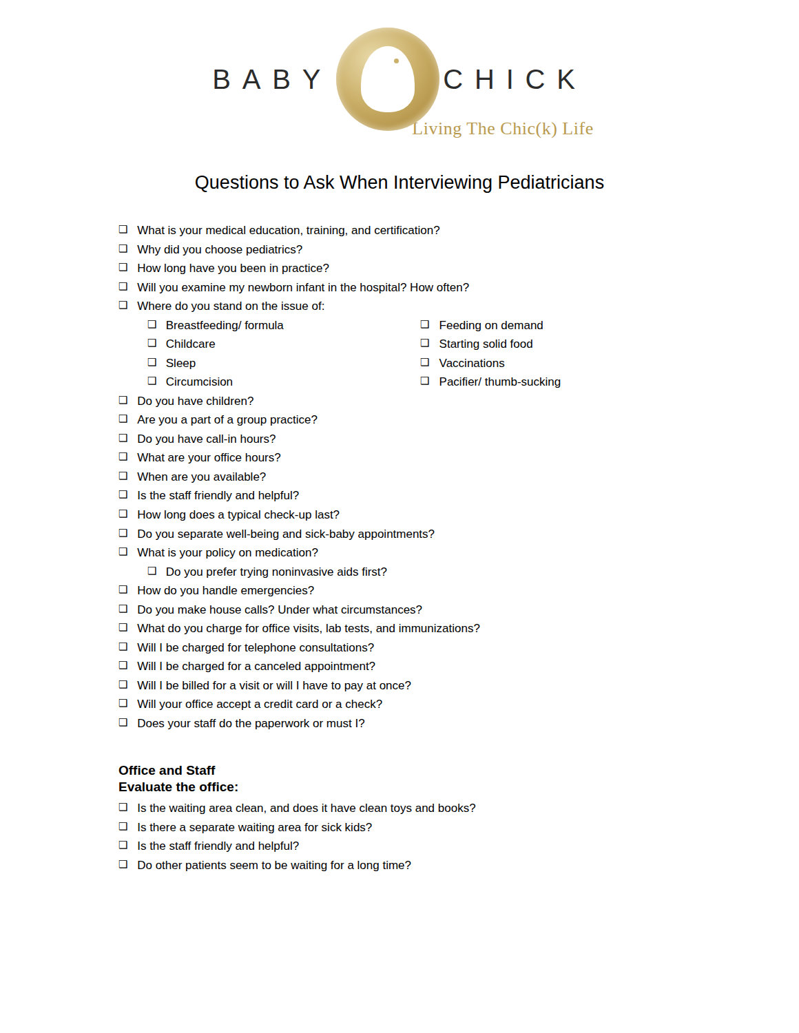BABY CHICK
Living The Chic(k) Life
Questions to Ask When Interviewing Pediatricians
What is your medical education, training, and certification?
Why did you choose pediatrics?
How long have you been in practice?
Will you examine my newborn infant in the hospital? How often?
Where do you stand on the issue of:
Breastfeeding/ formula
Feeding on demand
Childcare
Starting solid food
Sleep
Vaccinations
Circumcision
Pacifier/ thumb-sucking
Do you have children?
Are you a part of a group practice?
Do you have call-in hours?
What are your office hours?
When are you available?
Is the staff friendly and helpful?
How long does a typical check-up last?
Do you separate well-being and sick-baby appointments?
What is your policy on medication?
Do you prefer trying noninvasive aids first?
How do you handle emergencies?
Do you make house calls? Under what circumstances?
What do you charge for office visits, lab tests, and immunizations?
Will I be charged for telephone consultations?
Will I be charged for a canceled appointment?
Will I be billed for a visit or will I have to pay at once?
Will your office accept a credit card or a check?
Does your staff do the paperwork or must I?
Office and Staff
Evaluate the office:
Is the waiting area clean, and does it have clean toys and books?
Is there a separate waiting area for sick kids?
Is the staff friendly and helpful?
Do other patients seem to be waiting for a long time?